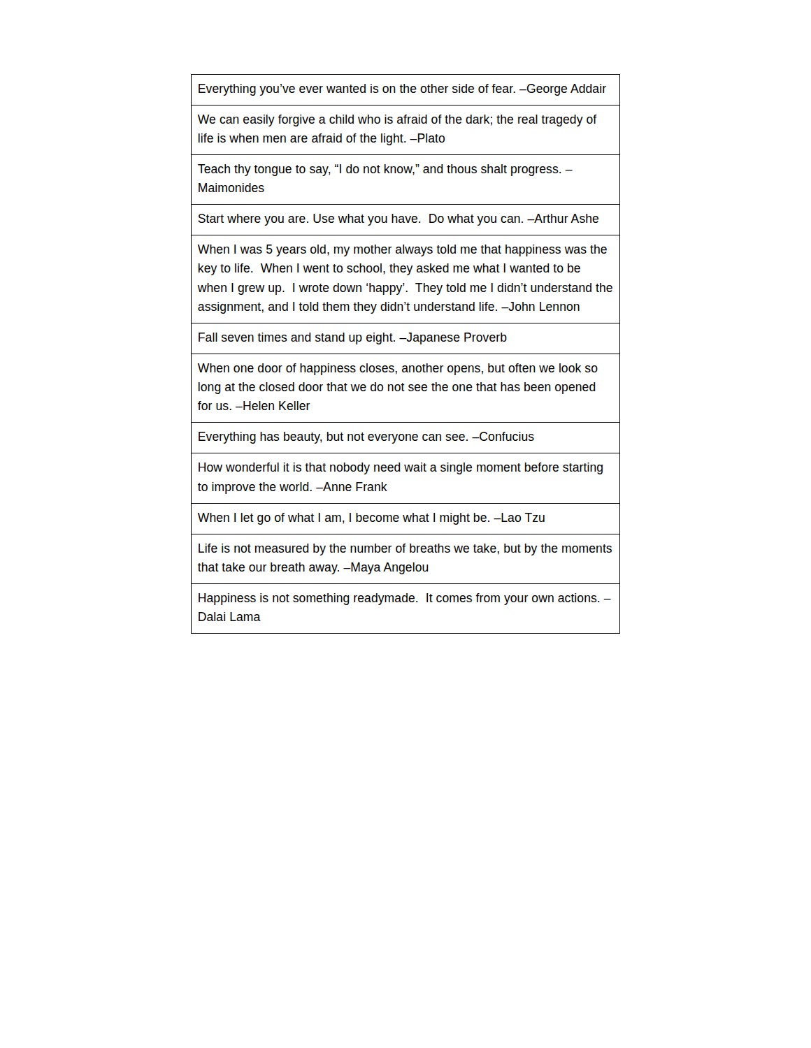| Everything you’ve ever wanted is on the other side of fear. –George Addair |
| We can easily forgive a child who is afraid of the dark; the real tragedy of life is when men are afraid of the light. –Plato |
| Teach thy tongue to say, “I do not know,” and thous shalt progress. –Maimonides |
| Start where you are. Use what you have. Do what you can. –Arthur Ashe |
| When I was 5 years old, my mother always told me that happiness was the key to life. When I went to school, they asked me what I wanted to be when I grew up. I wrote down ‘happy’. They told me I didn’t understand the assignment, and I told them they didn’t understand life. –John Lennon |
| Fall seven times and stand up eight. –Japanese Proverb |
| When one door of happiness closes, another opens, but often we look so long at the closed door that we do not see the one that has been opened for us. –Helen Keller |
| Everything has beauty, but not everyone can see. –Confucius |
| How wonderful it is that nobody need wait a single moment before starting to improve the world. –Anne Frank |
| When I let go of what I am, I become what I might be. –Lao Tzu |
| Life is not measured by the number of breaths we take, but by the moments that take our breath away. –Maya Angelou |
| Happiness is not something readymade. It comes from your own actions. –Dalai Lama |